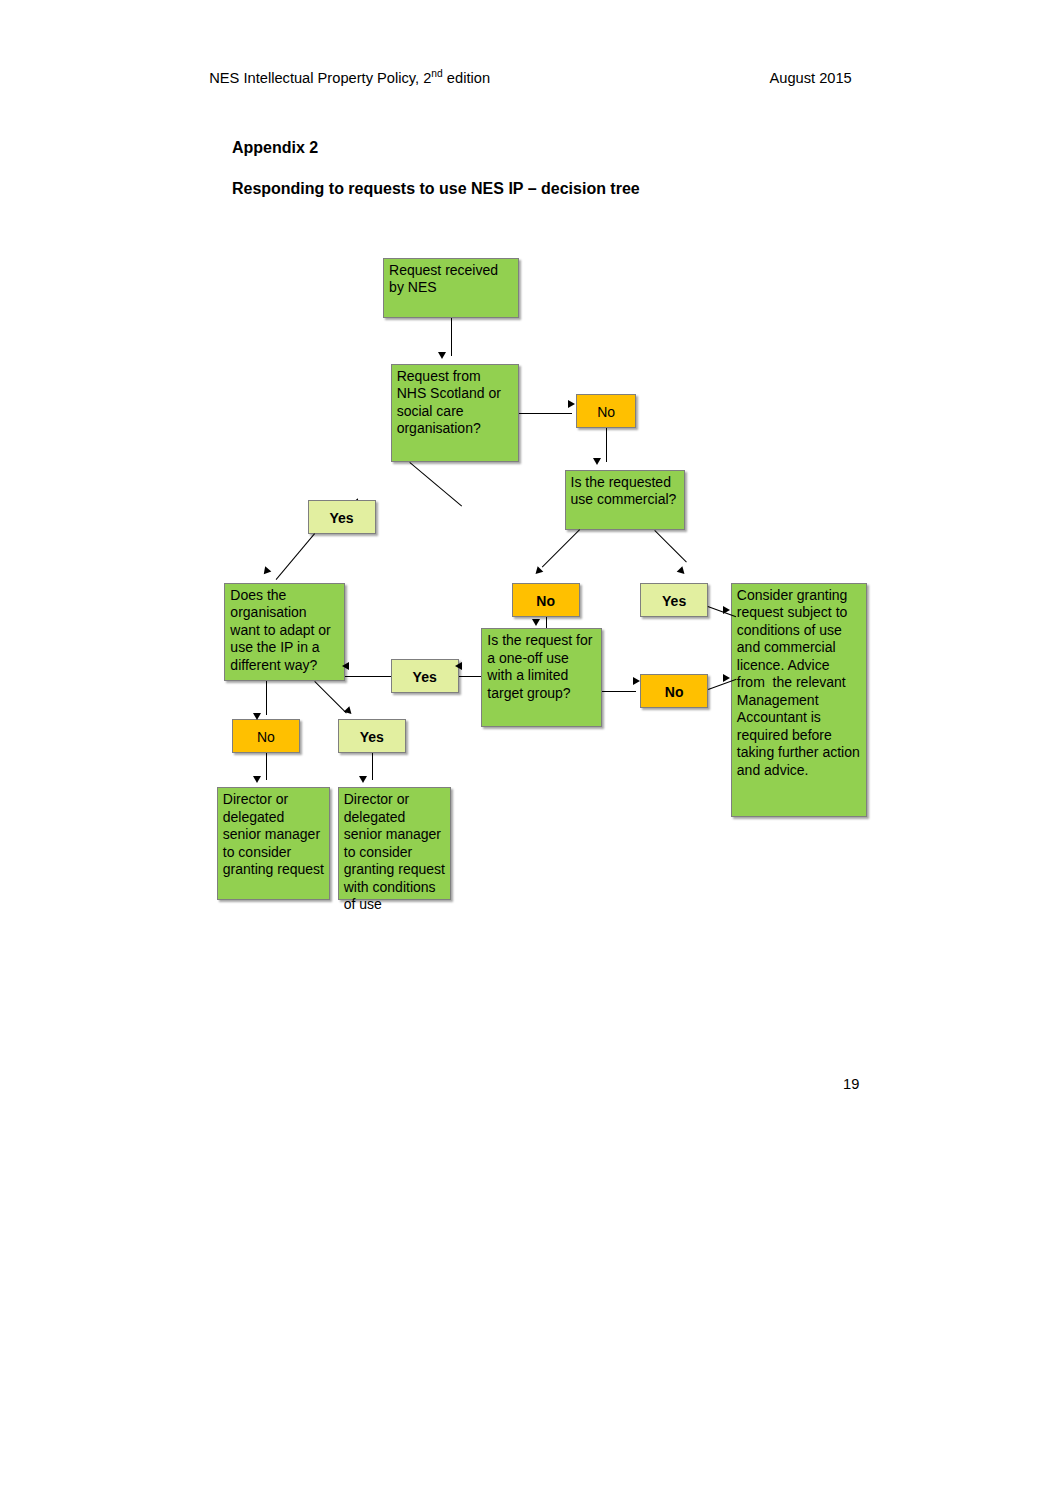NES Intellectual Property Policy, 2nd edition
August 2015
Appendix 2
Responding to requests to use NES IP – decision tree
Request received by NES
Request from NHS Scotland or social care organisation?
No
Is the requested use commercial?
Yes
Does the organisation want to adapt or use the IP in a different way?
No
Yes
Consider granting request subject to conditions of use and commercial licence. Advice from the relevant Management Accountant is required before taking further action and advice.
Is the request for a one-off use with a limited target group?
Yes
No
No
Yes
Director or delegated senior manager to consider granting request
Director or delegated senior manager to consider granting request with conditions of use
19